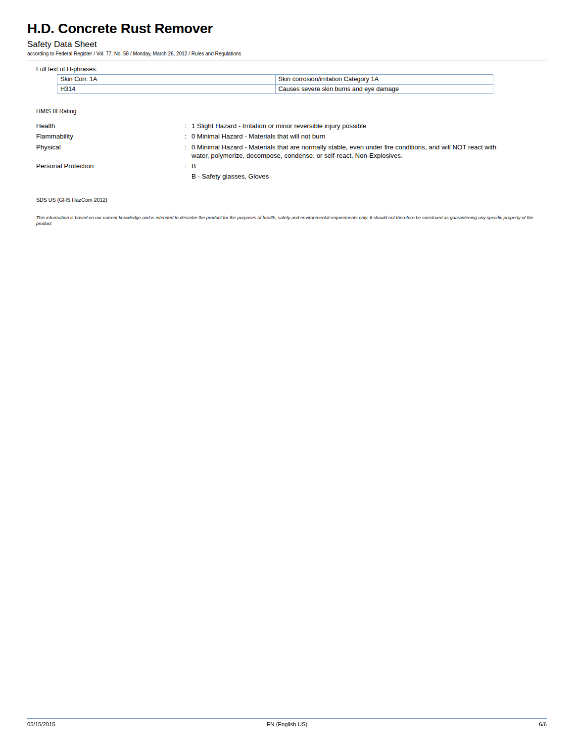H.D. Concrete Rust Remover
Safety Data Sheet
according to Federal Register / Vol. 77, No. 58 / Monday, March 26, 2012 / Rules and Regulations
Full text of H-phrases:
| Skin Corr. 1A | Skin corrosion/irritation Category 1A |
| H314 | Causes severe skin burns and eye damage |
HMIS III Rating
| Health | : | 1 Slight Hazard - Irritation or minor reversible injury possible |
| Flammability | : | 0 Minimal Hazard - Materials that will not burn |
| Physical | : | 0 Minimal Hazard - Materials that are normally stable, even under fire conditions, and will NOT react with water, polymerize, decompose, condense, or self-react. Non-Explosives. |
| Personal Protection | : | B |
| | | B - Safety glasses, Gloves |
SDS US (GHS HazCom 2012)
This information is based on our current knowledge and is intended to describe the product for the purposes of health, safety and environmental requirements only. It should not therefore be construed as guaranteeing any specific property of the product
05/15/2015
EN (English US)
6/6